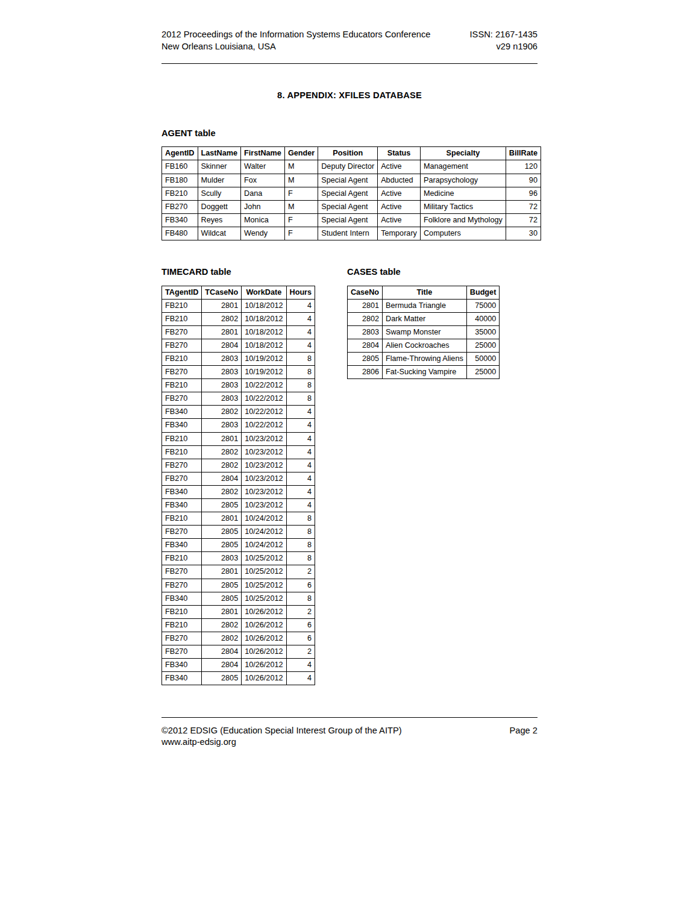2012 Proceedings of the Information Systems Educators Conference
New Orleans Louisiana, USA
ISSN: 2167-1435
v29 n1906
8. APPENDIX: XFILES DATABASE
AGENT table
| AgentID | LastName | FirstName | Gender | Position | Status | Specialty | BillRate |
| --- | --- | --- | --- | --- | --- | --- | --- |
| FB160 | Skinner | Walter | M | Deputy Director | Active | Management | 120 |
| FB180 | Mulder | Fox | M | Special Agent | Abducted | Parapsychology | 90 |
| FB210 | Scully | Dana | F | Special Agent | Active | Medicine | 96 |
| FB270 | Doggett | John | M | Special Agent | Active | Military Tactics | 72 |
| FB340 | Reyes | Monica | F | Special Agent | Active | Folklore and Mythology | 72 |
| FB480 | Wildcat | Wendy | F | Student Intern | Temporary | Computers | 30 |
TIMECARD table
| TAgentID | TCaseNo | WorkDate | Hours |
| --- | --- | --- | --- |
| FB210 | 2801 | 10/18/2012 | 4 |
| FB210 | 2802 | 10/18/2012 | 4 |
| FB270 | 2801 | 10/18/2012 | 4 |
| FB270 | 2804 | 10/18/2012 | 4 |
| FB210 | 2803 | 10/19/2012 | 8 |
| FB270 | 2803 | 10/19/2012 | 8 |
| FB210 | 2803 | 10/22/2012 | 8 |
| FB270 | 2803 | 10/22/2012 | 8 |
| FB340 | 2802 | 10/22/2012 | 4 |
| FB340 | 2803 | 10/22/2012 | 4 |
| FB210 | 2801 | 10/23/2012 | 4 |
| FB210 | 2802 | 10/23/2012 | 4 |
| FB270 | 2802 | 10/23/2012 | 4 |
| FB270 | 2804 | 10/23/2012 | 4 |
| FB340 | 2802 | 10/23/2012 | 4 |
| FB340 | 2805 | 10/23/2012 | 4 |
| FB210 | 2801 | 10/24/2012 | 8 |
| FB270 | 2805 | 10/24/2012 | 8 |
| FB340 | 2805 | 10/24/2012 | 8 |
| FB210 | 2803 | 10/25/2012 | 8 |
| FB270 | 2801 | 10/25/2012 | 2 |
| FB270 | 2805 | 10/25/2012 | 6 |
| FB340 | 2805 | 10/25/2012 | 8 |
| FB210 | 2801 | 10/26/2012 | 2 |
| FB210 | 2802 | 10/26/2012 | 6 |
| FB270 | 2802 | 10/26/2012 | 6 |
| FB270 | 2804 | 10/26/2012 | 2 |
| FB340 | 2804 | 10/26/2012 | 4 |
| FB340 | 2805 | 10/26/2012 | 4 |
CASES table
| CaseNo | Title | Budget |
| --- | --- | --- |
| 2801 | Bermuda Triangle | 75000 |
| 2802 | Dark Matter | 40000 |
| 2803 | Swamp Monster | 35000 |
| 2804 | Alien Cockroaches | 25000 |
| 2805 | Flame-Throwing Aliens | 50000 |
| 2806 | Fat-Sucking Vampire | 25000 |
©2012 EDSIG (Education Special Interest Group of the AITP)
www.aitp-edsig.org
Page 2